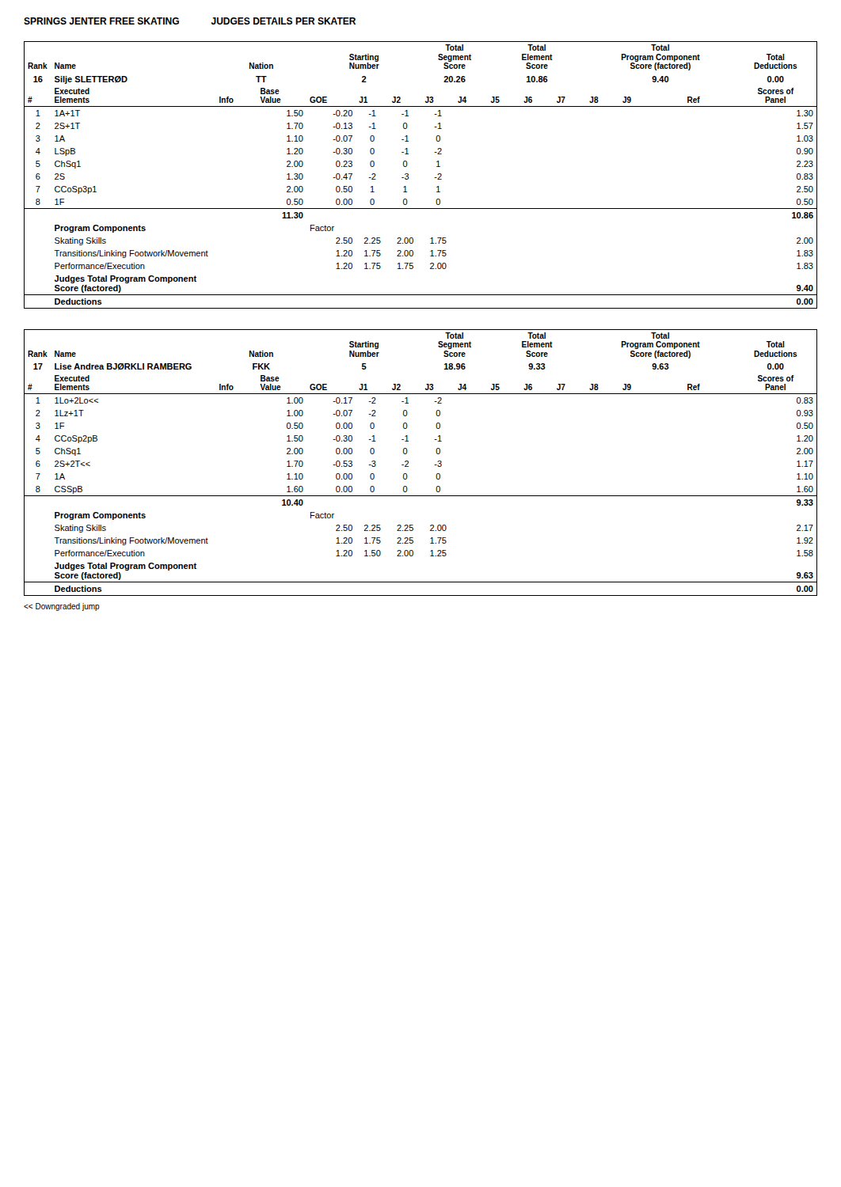SPRINGS JENTER FREE SKATING JUDGES DETAILS PER SKATER
| Rank | Name | Nation | Starting Number | Total Segment Score | Total Element Score | Total Program Component Score (factored) | Total Deductions |
| 16 | Silje SLETTERØD | TT | 2 | 20.26 | 10.86 | 9.40 | 0.00 |
| # | Executed Elements | Info | Base Value | GOE | J1 | J2 | J3 | J4 | J5 | J6 | J7 | J8 | J9 | Ref | Scores of Panel |
| 1 | 1A+1T | | 1.50 | -0.20 | -1 | -1 | -1 | | | | | | | | 1.30 |
| 2 | 2S+1T | | 1.70 | -0.13 | -1 | 0 | -1 | | | | | | | | 1.57 |
| 3 | 1A | | 1.10 | -0.07 | 0 | -1 | 0 | | | | | | | | 1.03 |
| 4 | LSpB | | 1.20 | -0.30 | 0 | -1 | -2 | | | | | | | | 0.90 |
| 5 | ChSq1 | | 2.00 | 0.23 | 0 | 0 | 1 | | | | | | | | 2.23 |
| 6 | 2S | | 1.30 | -0.47 | -2 | -3 | -2 | | | | | | | | 0.83 |
| 7 | CCoSp3p1 | | 2.00 | 0.50 | 1 | 1 | 1 | | | | | | | | 2.50 |
| 8 | 1F | | 0.50 | 0.00 | 0 | 0 | 0 | | | | | | | | 0.50 |
| | | | 11.30 | | | | | | | | | | | | 10.86 |
| | Program Components | | | Factor | | | | | | | | | | | |
| | Skating Skills | | | 2.50 | 2.25 | 2.00 | 1.75 | | | | | | | | 2.00 |
| | Transitions/Linking Footwork/Movement | | | 1.20 | 1.75 | 2.00 | 1.75 | | | | | | | | 1.83 |
| | Performance/Execution | | | 1.20 | 1.75 | 1.75 | 2.00 | | | | | | | | 1.83 |
| | Judges Total Program Component Score (factored) | | | | | | | | | | | | | | 9.40 |
| | Deductions | | | | | | | | | | | | | | 0.00 |
| Rank | Name | Nation | Starting Number | Total Segment Score | Total Element Score | Total Program Component Score (factored) | Total Deductions |
| 17 | Lise Andrea BJØRKLI RAMBERG | FKK | 5 | 18.96 | 9.33 | 9.63 | 0.00 |
| # | Executed Elements | Info | Base Value | GOE | J1 | J2 | J3 | J4 | J5 | J6 | J7 | J8 | J9 | Ref | Scores of Panel |
| 1 | 1Lo+2Lo<< | | 1.00 | -0.17 | -2 | -1 | -2 | | | | | | | | 0.83 |
| 2 | 1Lz+1T | | 1.00 | -0.07 | -2 | 0 | 0 | | | | | | | | 0.93 |
| 3 | 1F | | 0.50 | 0.00 | 0 | 0 | 0 | | | | | | | | 0.50 |
| 4 | CCoSp2pB | | 1.50 | -0.30 | -1 | -1 | -1 | | | | | | | | 1.20 |
| 5 | ChSq1 | | 2.00 | 0.00 | 0 | 0 | 0 | | | | | | | | 2.00 |
| 6 | 2S+2T<< | | 1.70 | -0.53 | -3 | -2 | -3 | | | | | | | | 1.17 |
| 7 | 1A | | 1.10 | 0.00 | 0 | 0 | 0 | | | | | | | | 1.10 |
| 8 | CSSpB | | 1.60 | 0.00 | 0 | 0 | 0 | | | | | | | | 1.60 |
| | | | 10.40 | | | | | | | | | | | | 9.33 |
| | Program Components | | | Factor | | | | | | | | | | | |
| | Skating Skills | | | 2.50 | 2.25 | 2.25 | 2.00 | | | | | | | | 2.17 |
| | Transitions/Linking Footwork/Movement | | | 1.20 | 1.75 | 2.25 | 1.75 | | | | | | | | 1.92 |
| | Performance/Execution | | | 1.20 | 1.50 | 2.00 | 1.25 | | | | | | | | 1.58 |
| | Judges Total Program Component Score (factored) | | | | | | | | | | | | | | 9.63 |
| | Deductions | | | | | | | | | | | | | | 0.00 |
<< Downgraded jump